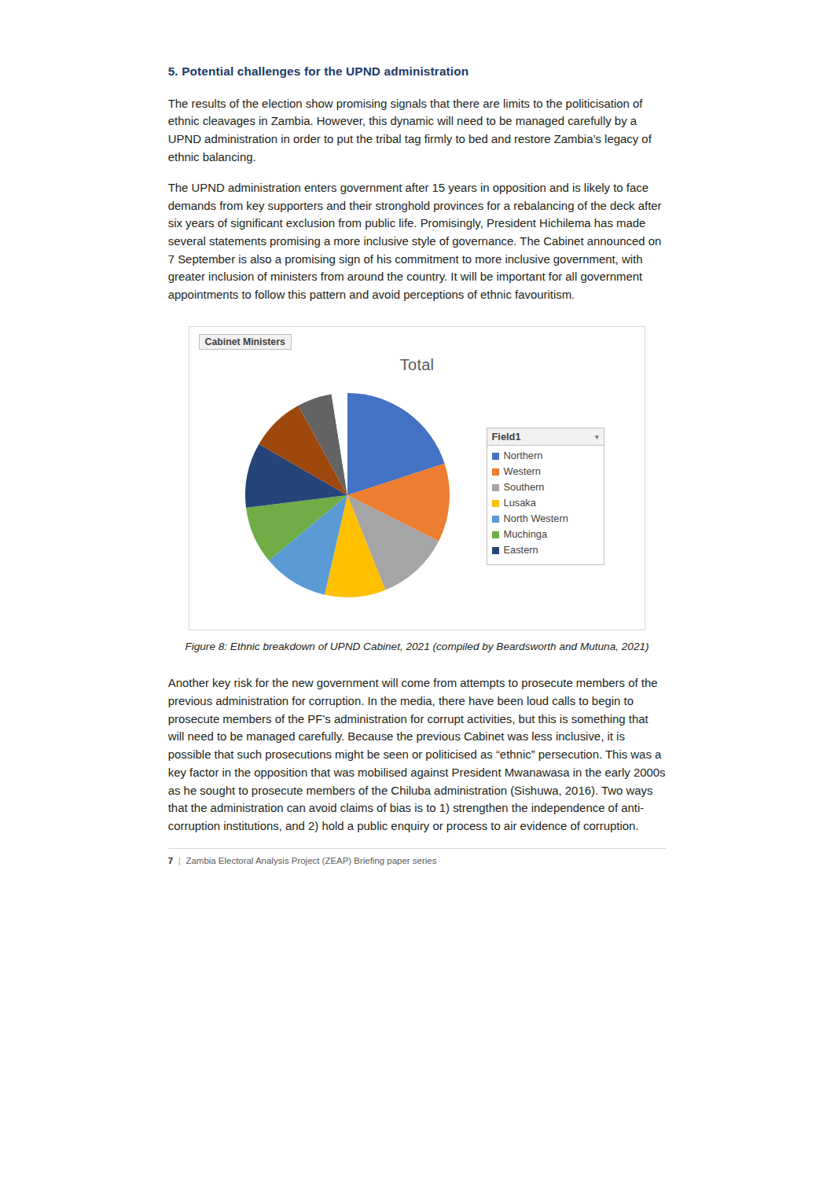5. Potential challenges for the UPND administration
The results of the election show promising signals that there are limits to the politicisation of ethnic cleavages in Zambia. However, this dynamic will need to be managed carefully by a UPND administration in order to put the tribal tag firmly to bed and restore Zambia’s legacy of ethnic balancing.
The UPND administration enters government after 15 years in opposition and is likely to face demands from key supporters and their stronghold provinces for a rebalancing of the deck after six years of significant exclusion from public life. Promisingly, President Hichilema has made several statements promising a more inclusive style of governance. The Cabinet announced on 7 September is also a promising sign of his commitment to more inclusive government, with greater inclusion of ministers from around the country. It will be important for all government appointments to follow this pattern and avoid perceptions of ethnic favouritism.
Cabinet Ministers
Total
Field1▾
Northern
Western
Southern
Lusaka
North Western
Muchinga
Eastern
Figure 8: Ethnic breakdown of UPND Cabinet, 2021 (compiled by Beardsworth and Mutuna, 2021)
Another key risk for the new government will come from attempts to prosecute members of the previous administration for corruption. In the media, there have been loud calls to begin to prosecute members of the PF’s administration for corrupt activities, but this is something that will need to be managed carefully. Because the previous Cabinet was less inclusive, it is possible that such prosecutions might be seen or politicised as “ethnic” persecution. This was a key factor in the opposition that was mobilised against President Mwanawasa in the early 2000s as he sought to prosecute members of the Chiluba administration (Sishuwa, 2016). Two ways that the administration can avoid claims of bias is to 1) strengthen the independence of anti-corruption institutions, and 2) hold a public enquiry or process to air evidence of corruption.
7 | Zambia Electoral Analysis Project (ZEAP) Briefing paper series